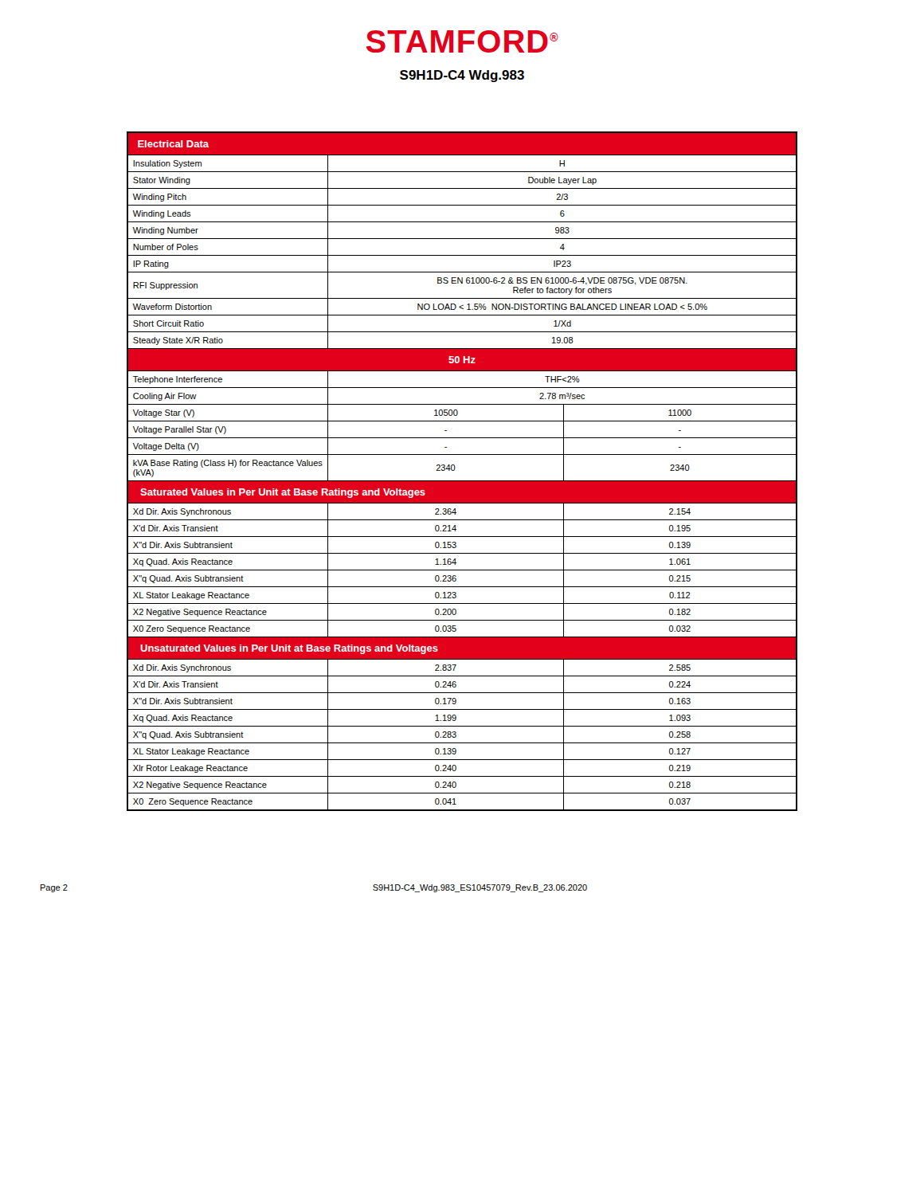STAMFORD®
S9H1D-C4 Wdg.983
| Electrical Data |
| Insulation System | H |
| Stator Winding | Double Layer Lap |
| Winding Pitch | 2/3 |
| Winding Leads | 6 |
| Winding Number | 983 |
| Number of Poles | 4 |
| IP Rating | IP23 |
| RFI Suppression | BS EN 61000-6-2 & BS EN 61000-6-4,VDE 0875G, VDE 0875N. Refer to factory for others |
| Waveform Distortion | NO LOAD < 1.5% NON-DISTORTING BALANCED LINEAR LOAD < 5.0% |
| Short Circuit Ratio | 1/Xd |
| Steady State X/R Ratio | 19.08 |
| 50 Hz |
| Telephone Interference | THF<2% |
| Cooling Air Flow | 2.78 m³/sec |
| Voltage Star (V) | 10500 | 11000 |
| Voltage Parallel Star (V) | - | - |
| Voltage Delta (V) | - | - |
| kVA Base Rating (Class H) for Reactance Values (kVA) | 2340 | 2340 |
| Saturated Values in Per Unit at Base Ratings and Voltages |
| Xd Dir. Axis Synchronous | 2.364 | 2.154 |
| X'd Dir. Axis Transient | 0.214 | 0.195 |
| X"d Dir. Axis Subtransient | 0.153 | 0.139 |
| Xq Quad. Axis Reactance | 1.164 | 1.061 |
| X"q Quad. Axis Subtransient | 0.236 | 0.215 |
| XL Stator Leakage Reactance | 0.123 | 0.112 |
| X2 Negative Sequence Reactance | 0.200 | 0.182 |
| X0 Zero Sequence Reactance | 0.035 | 0.032 |
| Unsaturated Values in Per Unit at Base Ratings and Voltages |
| Xd Dir. Axis Synchronous | 2.837 | 2.585 |
| X'd Dir. Axis Transient | 0.246 | 0.224 |
| X"d Dir. Axis Subtransient | 0.179 | 0.163 |
| Xq Quad. Axis Reactance | 1.199 | 1.093 |
| X"q Quad. Axis Subtransient | 0.283 | 0.258 |
| XL Stator Leakage Reactance | 0.139 | 0.127 |
| Xlr Rotor Leakage Reactance | 0.240 | 0.219 |
| X2 Negative Sequence Reactance | 0.240 | 0.218 |
| X0 Zero Sequence Reactance | 0.041 | 0.037 |
Page 2 S9H1D-C4_Wdg.983_ES10457079_Rev.B_23.06.2020